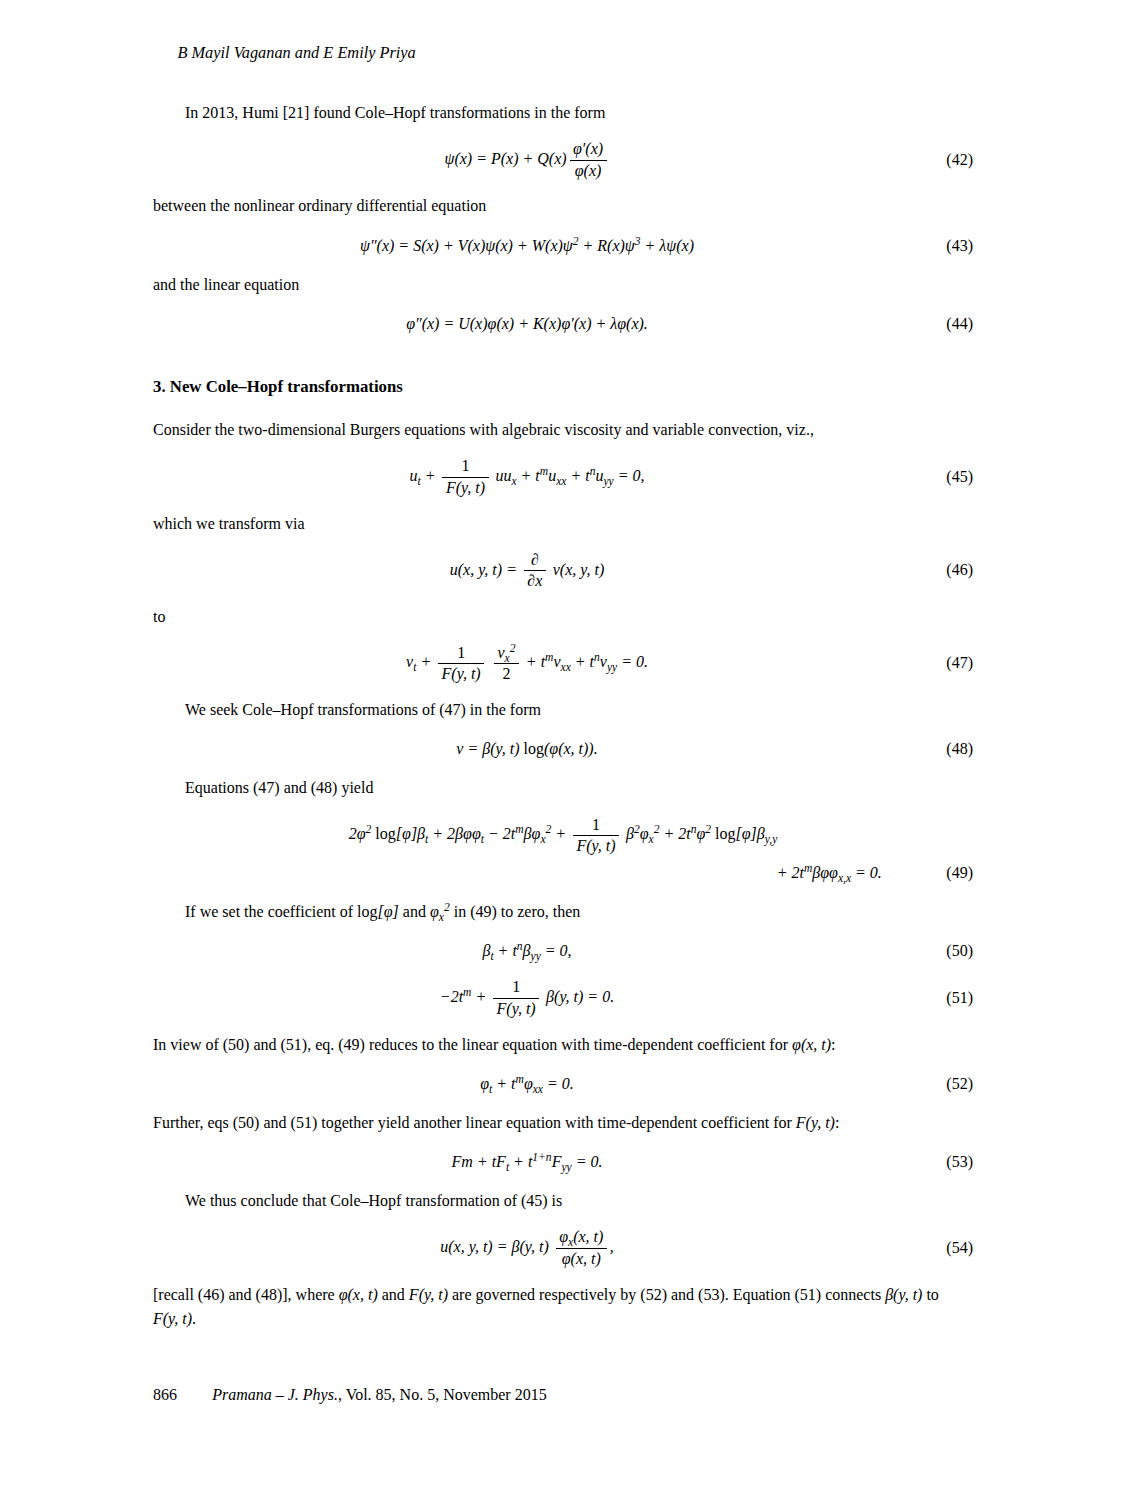B Mayil Vaganan and E Emily Priya
In 2013, Humi [21] found Cole–Hopf transformations in the form
ψ(x) = P(x) + Q(x) φ′(x) φ(x)
(42)
between the nonlinear ordinary differential equation
ψ″(x) = S(x) + V(x)ψ(x) + W(x)ψ2 + R(x)ψ3 + λψ(x)
(43)
and the linear equation
φ″(x) = U(x)φ(x) + K(x)φ′(x) + λφ(x).
(44)
3. New Cole–Hopf transformations
Consider the two-dimensional Burgers equations with algebraic viscosity and variable convection, viz.,
ut + 1 F(y, t) uux + tmuxx + tnuyy = 0,
(45)
which we transform via
u(x, y, t) = ∂∂x v(x, y, t)
(46)
to
vt + 1 F(y, t) vx22 + tmvxx + tnvyy = 0.
(47)
We seek Cole–Hopf transformations of (47) in the form
v = β(y, t) log(φ(x, t)).
(48)
Equations (47) and (48) yield
2φ2 log[φ]βt + 2βφφt − 2tmβφx2 + 1 F(y, t) β2φx2 + 2tnφ2 log[φ]βy,y
+ 2tmβφφx,x = 0.
(49)
If we set the coefficient of log[φ] and φx2 in (49) to zero, then
βt + tnβyy = 0,
(50)
−2tm + 1 F(y, t) β(y, t) = 0.
(51)
In view of (50) and (51), eq. (49) reduces to the linear equation with time-dependent coefficient for φ(x, t):
φt + tmφxx = 0.
(52)
Further, eqs (50) and (51) together yield another linear equation with time-dependent coefficient for F(y, t):
Fm + tFt + t1+nFyy = 0.
(53)
We thus conclude that Cole–Hopf transformation of (45) is
u(x, y, t) = β(y, t) φx(x, t) φ(x, t),
(54)
[recall (46) and (48)], where φ(x, t) and F(y, t) are governed respectively by (52) and (53). Equation (51) connects β(y, t) to F(y, t).
866
Pramana – J. Phys., Vol. 85, No. 5, November 2015